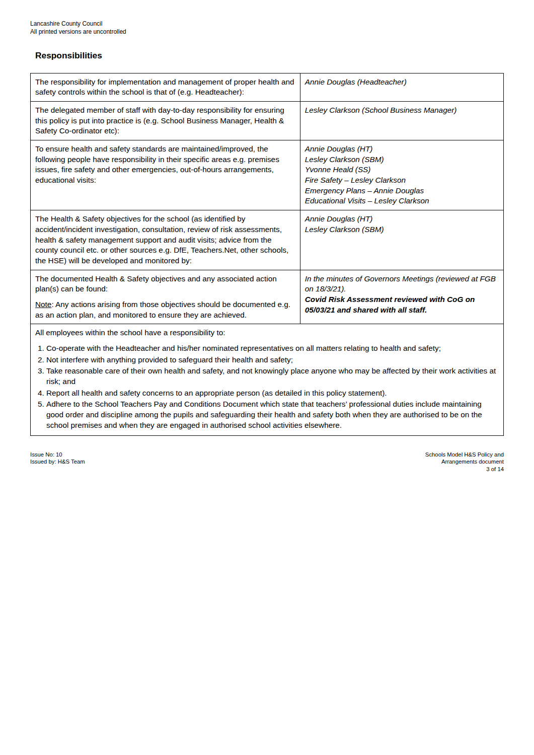Lancashire County Council
All printed versions are uncontrolled
Responsibilities
| The responsibility for implementation and management of proper health and safety controls within the school is that of (e.g. Headteacher): | Annie Douglas (Headteacher) |
| The delegated member of staff with day-to-day responsibility for ensuring this policy is put into practice is (e.g. School Business Manager, Health & Safety Co-ordinator etc): | Lesley Clarkson (School Business Manager) |
| To ensure health and safety standards are maintained/improved, the following people have responsibility in their specific areas e.g. premises issues, fire safety and other emergencies, out-of-hours arrangements, educational visits: | Annie Douglas (HT) Lesley Clarkson (SBM) Yvonne Heald (SS) Fire Safety – Lesley Clarkson Emergency Plans – Annie Douglas Educational Visits – Lesley Clarkson |
| The Health & Safety objectives for the school (as identified by accident/incident investigation, consultation, review of risk assessments, health & safety management support and audit visits; advice from the county council etc. or other sources e.g. DfE, Teachers.Net, other schools, the HSE) will be developed and monitored by: | Annie Douglas (HT) Lesley Clarkson (SBM) |
| The documented Health & Safety objectives and any associated action plan(s) can be found: Note : Any actions arising from those objectives should be documented e.g. as an action plan, and monitored to ensure they are achieved. | In the minutes of Governors Meetings (reviewed at FGB on 18/3/21). Covid Risk Assessment reviewed with CoG on 05/03/21 and shared with all staff. |
All employees within the school have a responsibility to:
Co-operate with the Headteacher and his/her nominated representatives on all matters relating to health and safety;
Not interfere with anything provided to safeguard their health and safety;
Take reasonable care of their own health and safety, and not knowingly place anyone who may be affected by their work activities at risk; and
Report all health and safety concerns to an appropriate person (as detailed in this policy statement).
Adhere to the School Teachers Pay and Conditions Document which state that teachers’ professional duties include maintaining good order and discipline among the pupils and safeguarding their health and safety both when they are authorised to be on the school premises and when they are engaged in authorised school activities elsewhere.
Issue No: 10
Issued by: H&S Team
Schools Model H&S Policy and
Arrangements document
3 of 14